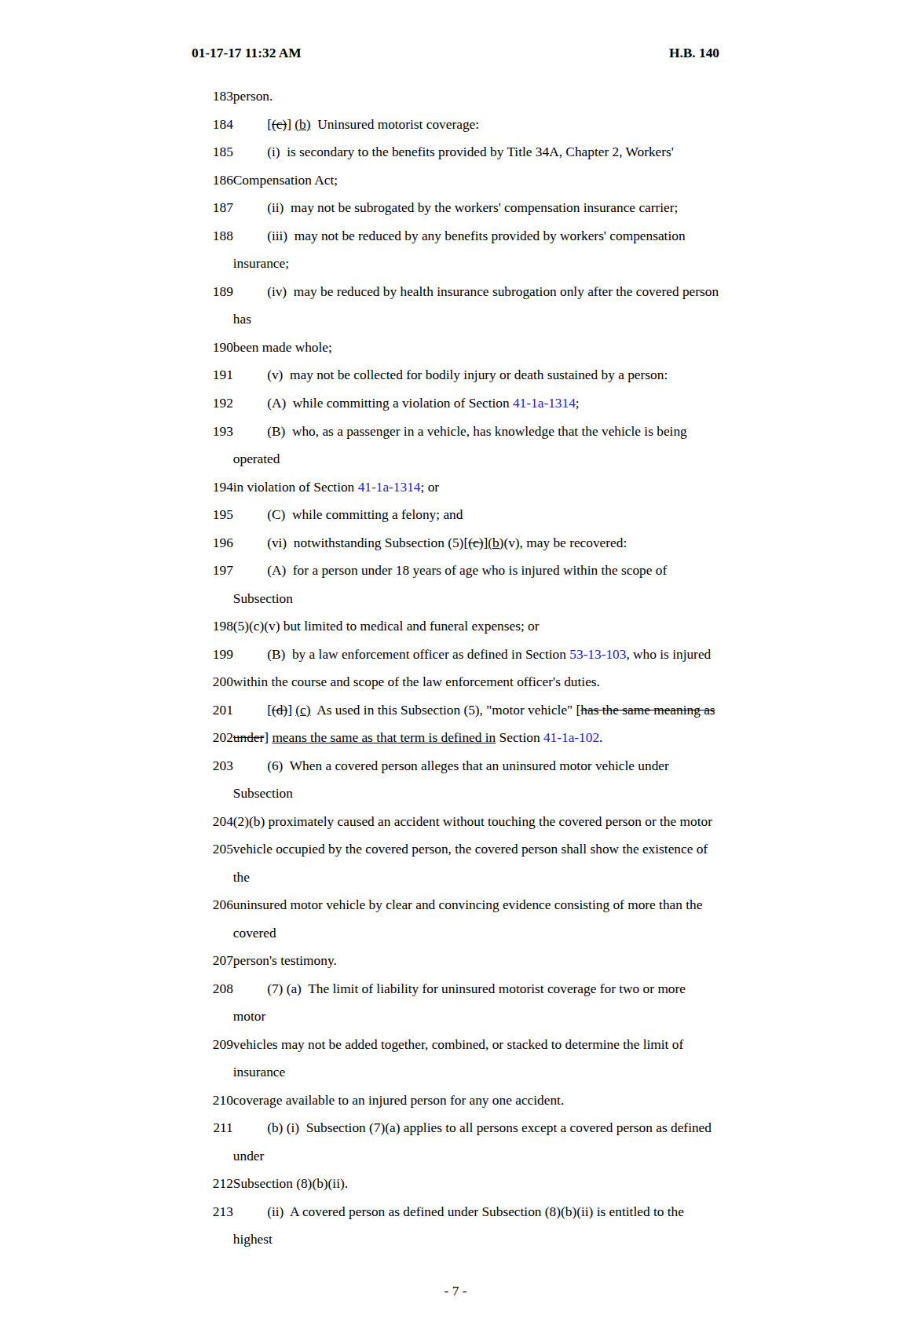01-17-17 11:32 AM H.B. 140
| 183 | person. |
| 184 | [ (c) ] (b) Uninsured motorist coverage: |
| 185 | (i) is secondary to the benefits provided by Title 34A, Chapter 2, Workers' |
| 186 | Compensation Act; |
| 187 | (ii) may not be subrogated by the workers' compensation insurance carrier; |
| 188 | (iii) may not be reduced by any benefits provided by workers' compensation insurance; |
| 189 | (iv) may be reduced by health insurance subrogation only after the covered person has |
| 190 | been made whole; |
| 191 | (v) may not be collected for bodily injury or death sustained by a person: |
| 192 | (A) while committing a violation of Section 41-1a-1314 ; |
| 193 | (B) who, as a passenger in a vehicle, has knowledge that the vehicle is being operated |
| 194 | in violation of Section 41-1a-1314 ; or |
| 195 | (C) while committing a felony; and |
| 196 | (vi) notwithstanding Subsection (5)[ (c) ] (b) (v), may be recovered: |
| 197 | (A) for a person under 18 years of age who is injured within the scope of Subsection |
| 198 | (5)(c)(v) but limited to medical and funeral expenses; or |
| 199 | (B) by a law enforcement officer as defined in Section 53-13-103 , who is injured |
| 200 | within the course and scope of the law enforcement officer's duties. |
| 201 | [ (d) ] (c) As used in this Subsection (5), "motor vehicle" [ has the same meaning as |
| 202 | under ] means the same as that term is defined in Section 41-1a-102 . |
| 203 | (6) When a covered person alleges that an uninsured motor vehicle under Subsection |
| 204 | (2)(b) proximately caused an accident without touching the covered person or the motor |
| 205 | vehicle occupied by the covered person, the covered person shall show the existence of the |
| 206 | uninsured motor vehicle by clear and convincing evidence consisting of more than the covered |
| 207 | person's testimony. |
| 208 | (7) (a) The limit of liability for uninsured motorist coverage for two or more motor |
| 209 | vehicles may not be added together, combined, or stacked to determine the limit of insurance |
| 210 | coverage available to an injured person for any one accident. |
| 211 | (b) (i) Subsection (7)(a) applies to all persons except a covered person as defined under |
| 212 | Subsection (8)(b)(ii). |
| 213 | (ii) A covered person as defined under Subsection (8)(b)(ii) is entitled to the highest |
- 7 -